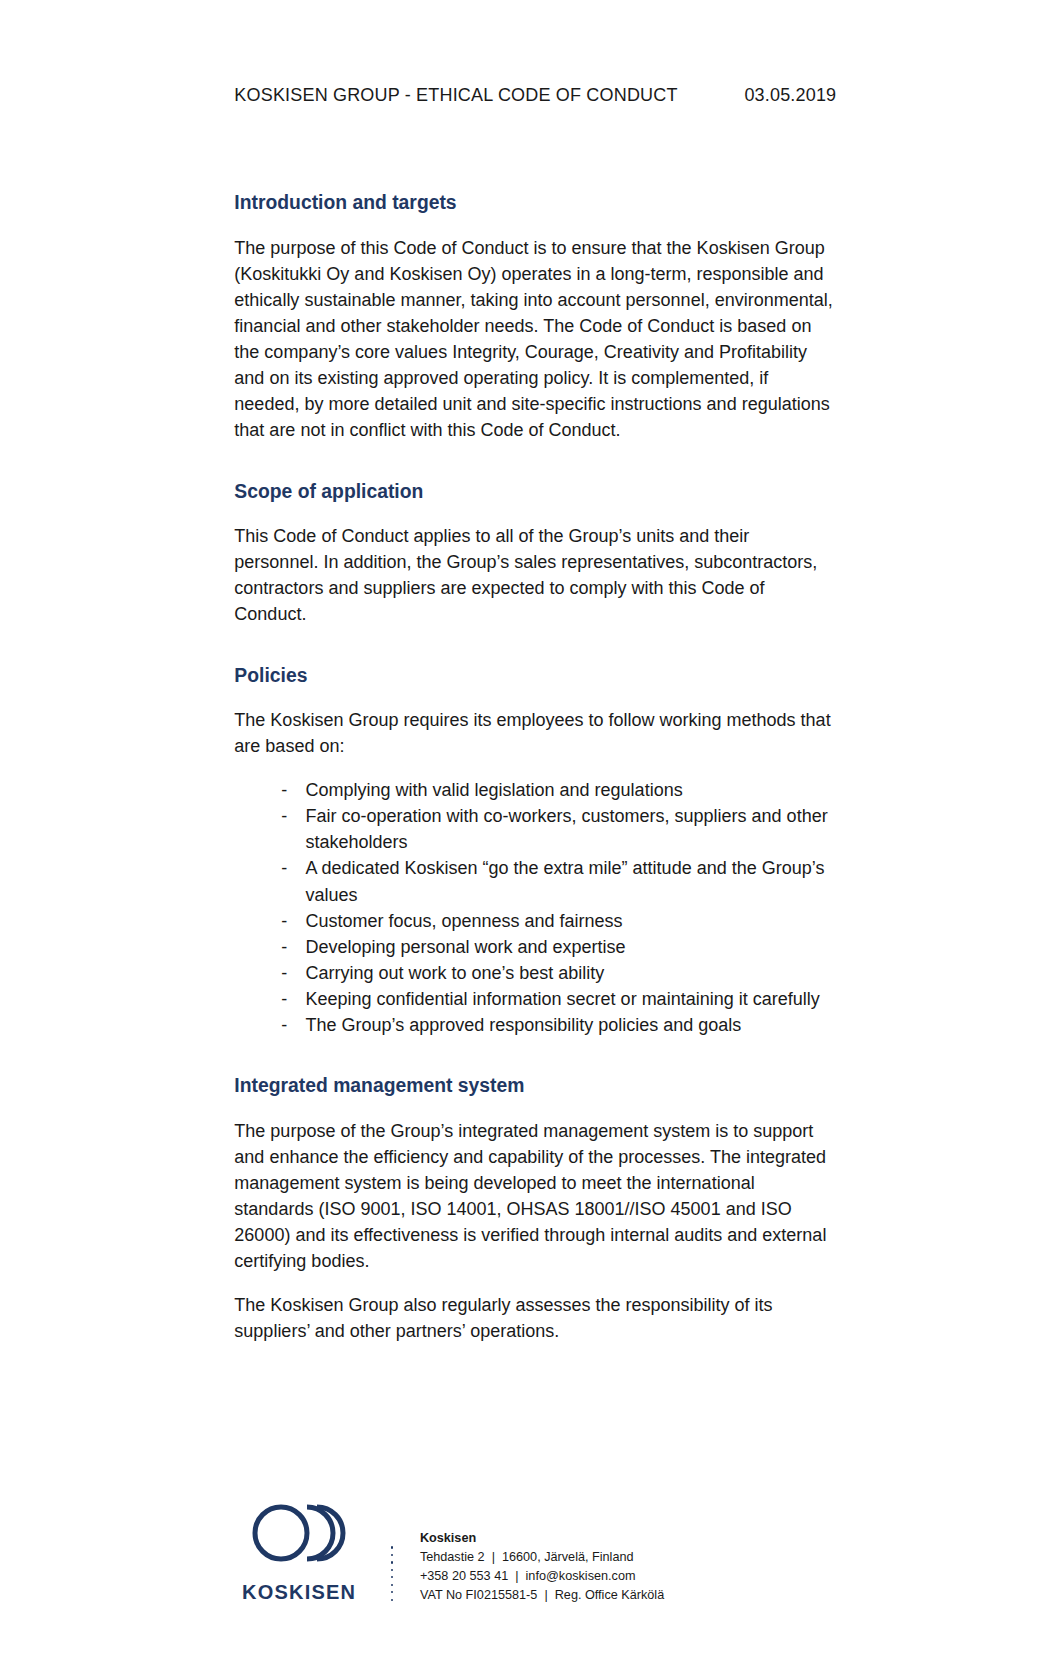Koskisen Group - Ethical Code of Conduct 03.05.2019
Introduction and targets
The purpose of this Code of Conduct is to ensure that the Koskisen Group (Koskitukki Oy and Koskisen Oy) operates in a long-term, responsible and ethically sustainable manner, taking into account personnel, environmental, financial and other stakeholder needs. The Code of Conduct is based on the company’s core values Integrity, Courage, Creativity and Profitability and on its existing approved operating policy. It is complemented, if needed, by more detailed unit and site-specific instructions and regulations that are not in conflict with this Code of Conduct.
Scope of application
This Code of Conduct applies to all of the Group’s units and their personnel. In addition, the Group’s sales representatives, subcontractors, contractors and suppliers are expected to comply with this Code of Conduct.
Policies
The Koskisen Group requires its employees to follow working methods that are based on:
Complying with valid legislation and regulations
Fair co-operation with co-workers, customers, suppliers and other stakeholders
A dedicated Koskisen “go the extra mile” attitude and the Group’s values
Customer focus, openness and fairness
Developing personal work and expertise
Carrying out work to one’s best ability
Keeping confidential information secret or maintaining it carefully
The Group’s approved responsibility policies and goals
Integrated management system
The purpose of the Group’s integrated management system is to support and enhance the efficiency and capability of the processes. The integrated management system is being developed to meet the international standards (ISO 9001, ISO 14001, OHSAS 18001//ISO 45001 and ISO 26000) and its effectiveness is verified through internal audits and external certifying bodies.
The Koskisen Group also regularly assesses the responsibility of its suppliers’ and other partners’ operations.
KOSKISEN
Koskisen
Tehdastie 2 | 16600, Järvelä, Finland
+358 20 553 41 | info@koskisen.com
VAT No FI0215581-5 | Reg. Office Kärkölä